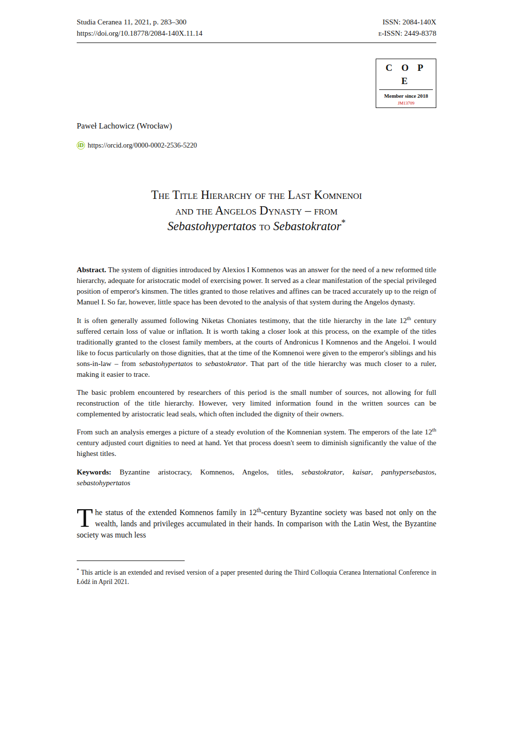Studia Ceranea 11, 2021, p. 283–300
https://doi.org/10.18778/2084-140X.11.14
ISSN: 2084-140X
e-ISSN: 2449-8378
C O P E
Member since 2018
JM13709
Paweł Lachowicz (Wrocław)
iD https://orcid.org/0000-0002-2536-5220
The Title Hierarchy of the Last Komnenoi
and the Angelos Dynasty – from
Sebastohypertatos to Sebastokrator*
Abstract. The system of dignities introduced by Alexios I Komnenos was an answer for the need of a new reformed title hierarchy, adequate for aristocratic model of exercising power. It served as a clear manifestation of the special privileged position of emperor's kinsmen. The titles granted to those relatives and affines can be traced accurately up to the reign of Manuel I. So far, however, little space has been devoted to the analysis of that system during the Angelos dynasty.
It is often generally assumed following Niketas Choniates testimony, that the title hierarchy in the late 12th century suffered certain loss of value or inflation. It is worth taking a closer look at this process, on the example of the titles traditionally granted to the closest family members, at the courts of Andronicus I Komnenos and the Angeloi. I would like to focus particularly on those dignities, that at the time of the Komnenoi were given to the emperor's siblings and his sons-in-law – from sebastohypertatos to sebastokrator. That part of the title hierarchy was much closer to a ruler, making it easier to trace.
The basic problem encountered by researchers of this period is the small number of sources, not allowing for full reconstruction of the title hierarchy. However, very limited information found in the written sources can be complemented by aristocratic lead seals, which often included the dignity of their owners.
From such an analysis emerges a picture of a steady evolution of the Komnenian system. The emperors of the late 12th century adjusted court dignities to need at hand. Yet that process doesn't seem to diminish significantly the value of the highest titles.
Keywords: Byzantine aristocracy, Komnenos, Angelos, titles, sebastokrator, kaisar, panhypersebastos, sebastohypertatos
The status of the extended Komnenos family in 12th-century Byzantine society was based not only on the wealth, lands and privileges accumulated in their hands. In comparison with the Latin West, the Byzantine society was much less
* This article is an extended and revised version of a paper presented during the Third Colloquia Ceranea International Conference in Łódź in April 2021.